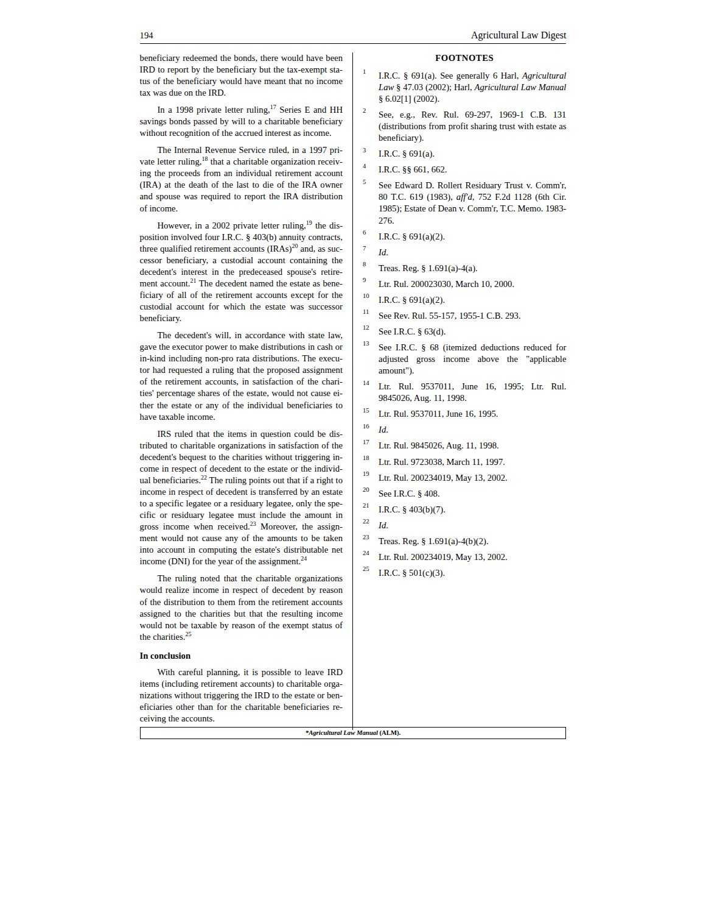194 Agricultural Law Digest
beneficiary redeemed the bonds, there would have been IRD to report by the beneficiary but the tax-exempt status of the beneficiary would have meant that no income tax was due on the IRD.
In a 1998 private letter ruling,17 Series E and HH savings bonds passed by will to a charitable beneficiary without recognition of the accrued interest as income.
The Internal Revenue Service ruled, in a 1997 private letter ruling,18 that a charitable organization receiving the proceeds from an individual retirement account (IRA) at the death of the last to die of the IRA owner and spouse was required to report the IRA distribution of income.
However, in a 2002 private letter ruling,19 the disposition involved four I.R.C. § 403(b) annuity contracts, three qualified retirement accounts (IRAs)20 and, as successor beneficiary, a custodial account containing the decedent's interest in the predeceased spouse's retirement account.21 The decedent named the estate as beneficiary of all of the retirement accounts except for the custodial account for which the estate was successor beneficiary.
The decedent's will, in accordance with state law, gave the executor power to make distributions in cash or in-kind including non-pro rata distributions. The executor had requested a ruling that the proposed assignment of the retirement accounts, in satisfaction of the charities' percentage shares of the estate, would not cause either the estate or any of the individual beneficiaries to have taxable income.
IRS ruled that the items in question could be distributed to charitable organizations in satisfaction of the decedent's bequest to the charities without triggering income in respect of decedent to the estate or the individual beneficiaries.22 The ruling points out that if a right to income in respect of decedent is transferred by an estate to a specific legatee or a residuary legatee, only the specific or residuary legatee must include the amount in gross income when received.23 Moreover, the assignment would not cause any of the amounts to be taken into account in computing the estate's distributable net income (DNI) for the year of the assignment.24
The ruling noted that the charitable organizations would realize income in respect of decedent by reason of the distribution to them from the retirement accounts assigned to the charities but that the resulting income would not be taxable by reason of the exempt status of the charities.25
In conclusion
With careful planning, it is possible to leave IRD items (including retirement accounts) to charitable organizations without triggering the IRD to the estate or beneficiaries other than for the charitable beneficiaries receiving the accounts.
FOOTNOTES
I.R.C. § 691(a). See generally 6 Harl, Agricultural Law § 47.03 (2002); Harl, Agricultural Law Manual § 6.02[1] (2002).
See, e.g., Rev. Rul. 69-297, 1969-1 C.B. 131 (distributions from profit sharing trust with estate as beneficiary).
I.R.C. § 691(a).
I.R.C. §§ 661, 662.
See Edward D. Rollert Residuary Trust v. Comm'r, 80 T.C. 619 (1983), aff'd, 752 F.2d 1128 (6th Cir. 1985); Estate of Dean v. Comm'r, T.C. Memo. 1983-276.
I.R.C. § 691(a)(2).
Id.
Treas. Reg. § 1.691(a)-4(a).
Ltr. Rul. 200023030, March 10, 2000.
I.R.C. § 691(a)(2).
See Rev. Rul. 55-157, 1955-1 C.B. 293.
See I.R.C. § 63(d).
See I.R.C. § 68 (itemized deductions reduced for adjusted gross income above the "applicable amount").
Ltr. Rul. 9537011, June 16, 1995; Ltr. Rul. 9845026, Aug. 11, 1998.
Ltr. Rul. 9537011, June 16, 1995.
Id.
Ltr. Rul. 9845026, Aug. 11, 1998.
Ltr. Rul. 9723038, March 11, 1997.
Ltr. Rul. 200234019, May 13, 2002.
See I.R.C. § 408.
I.R.C. § 403(b)(7).
Id.
Treas. Reg. § 1.691(a)-4(b)(2).
Ltr. Rul. 200234019, May 13, 2002.
I.R.C. § 501(c)(3).
*Agricultural Law Manual (ALM).